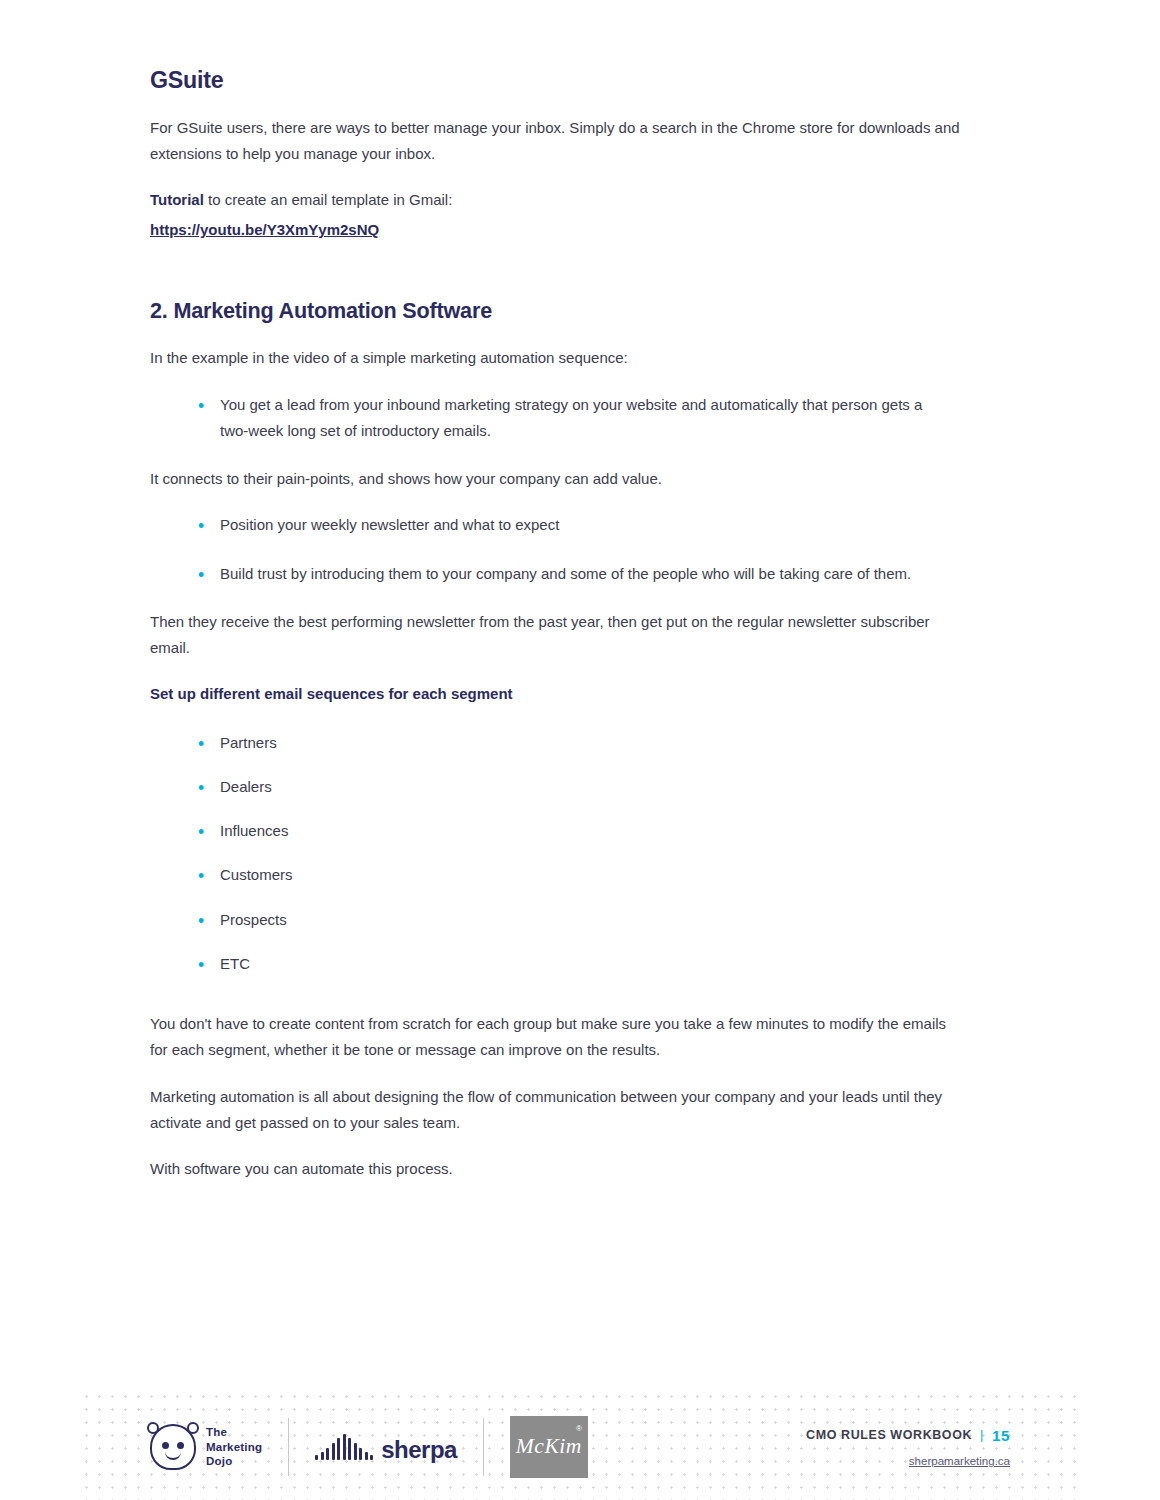GSuite
For GSuite users, there are ways to better manage your inbox. Simply do a search in the Chrome store for downloads and extensions to help you manage your inbox.
Tutorial to create an email template in Gmail:
https://youtu.be/Y3XmYym2sNQ
2. Marketing Automation Software
In the example in the video of a simple marketing automation sequence:
You get a lead from your inbound marketing strategy on your website and automatically that person gets a two-week long set of introductory emails.
It connects to their pain-points, and shows how your company can add value.
Position your weekly newsletter and what to expect
Build trust by introducing them to your company and some of the people who will be taking care of them.
Then they receive the best performing newsletter from the past year, then get put on the regular newsletter subscriber email.
Set up different email sequences for each segment
Partners
Dealers
Influences
Customers
Prospects
ETC
You don't have to create content from scratch for each group but make sure you take a few minutes to modify the emails for each segment, whether it be tone or message can improve on the results.
Marketing automation is all about designing the flow of communication between your company and your leads until they activate and get passed on to your sales team.
With software you can automate this process.
The
Marketing
Dojo
sherpa
McKim
CMO RULES WORKBOOK | 15
sherpamarketing.ca